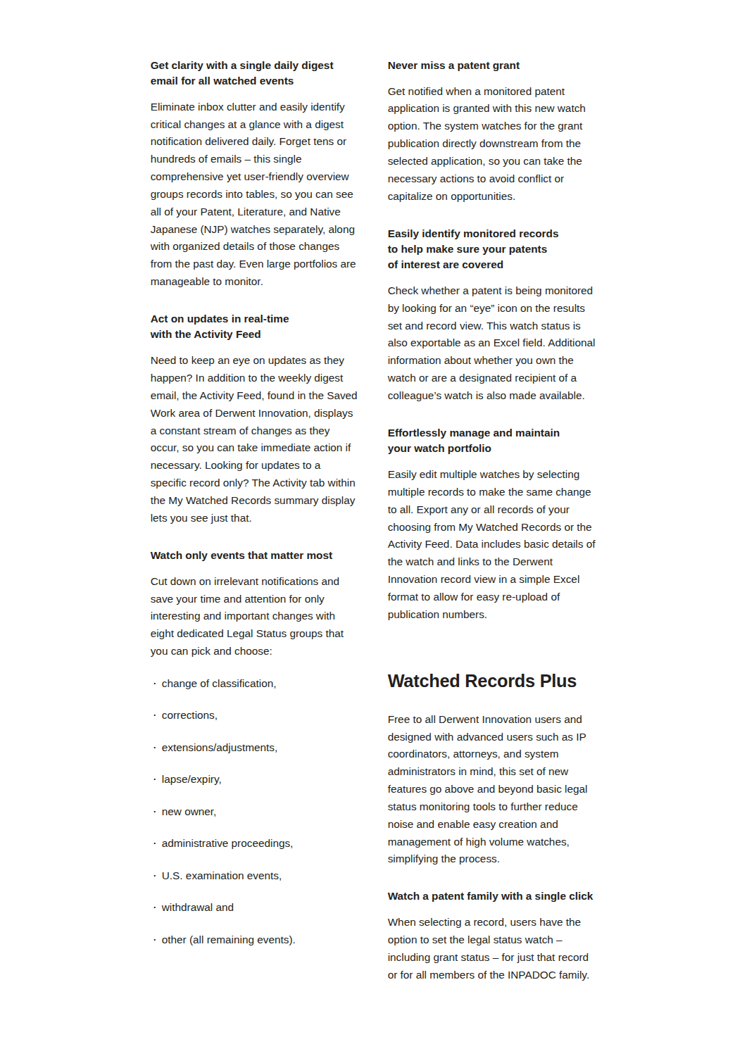Get clarity with a single daily digest
email for all watched events
Eliminate inbox clutter and easily identify critical changes at a glance with a digest notification delivered daily. Forget tens or hundreds of emails – this single comprehensive yet user-friendly overview groups records into tables, so you can see all of your Patent, Literature, and Native Japanese (NJP) watches separately, along with organized details of those changes from the past day. Even large portfolios are manageable to monitor.
Act on updates in real-time
with the Activity Feed
Need to keep an eye on updates as they happen? In addition to the weekly digest email, the Activity Feed, found in the Saved Work area of Derwent Innovation, displays a constant stream of changes as they occur, so you can take immediate action if necessary. Looking for updates to a specific record only? The Activity tab within the My Watched Records summary display lets you see just that.
Watch only events that matter most
Cut down on irrelevant notifications and save your time and attention for only interesting and important changes with eight dedicated Legal Status groups that you can pick and choose:
change of classification,
corrections,
extensions/adjustments,
lapse/expiry,
new owner,
administrative proceedings,
U.S. examination events,
withdrawal and
other (all remaining events).
Never miss a patent grant
Get notified when a monitored patent application is granted with this new watch option. The system watches for the grant publication directly downstream from the selected application, so you can take the necessary actions to avoid conflict or capitalize on opportunities.
Easily identify monitored records
to help make sure your patents
of interest are covered
Check whether a patent is being monitored by looking for an “eye” icon on the results set and record view. This watch status is also exportable as an Excel field. Additional information about whether you own the watch or are a designated recipient of a colleague’s watch is also made available.
Effortlessly manage and maintain
your watch portfolio
Easily edit multiple watches by selecting multiple records to make the same change to all. Export any or all records of your choosing from My Watched Records or the Activity Feed. Data includes basic details of the watch and links to the Derwent Innovation record view in a simple Excel format to allow for easy re-upload of publication numbers.
Watched Records Plus
Free to all Derwent Innovation users and designed with advanced users such as IP coordinators, attorneys, and system administrators in mind, this set of new features go above and beyond basic legal status monitoring tools to further reduce noise and enable easy creation and management of high volume watches, simplifying the process.
Watch a patent family with a single click
When selecting a record, users have the option to set the legal status watch – including grant status – for just that record or for all members of the INPADOC family.